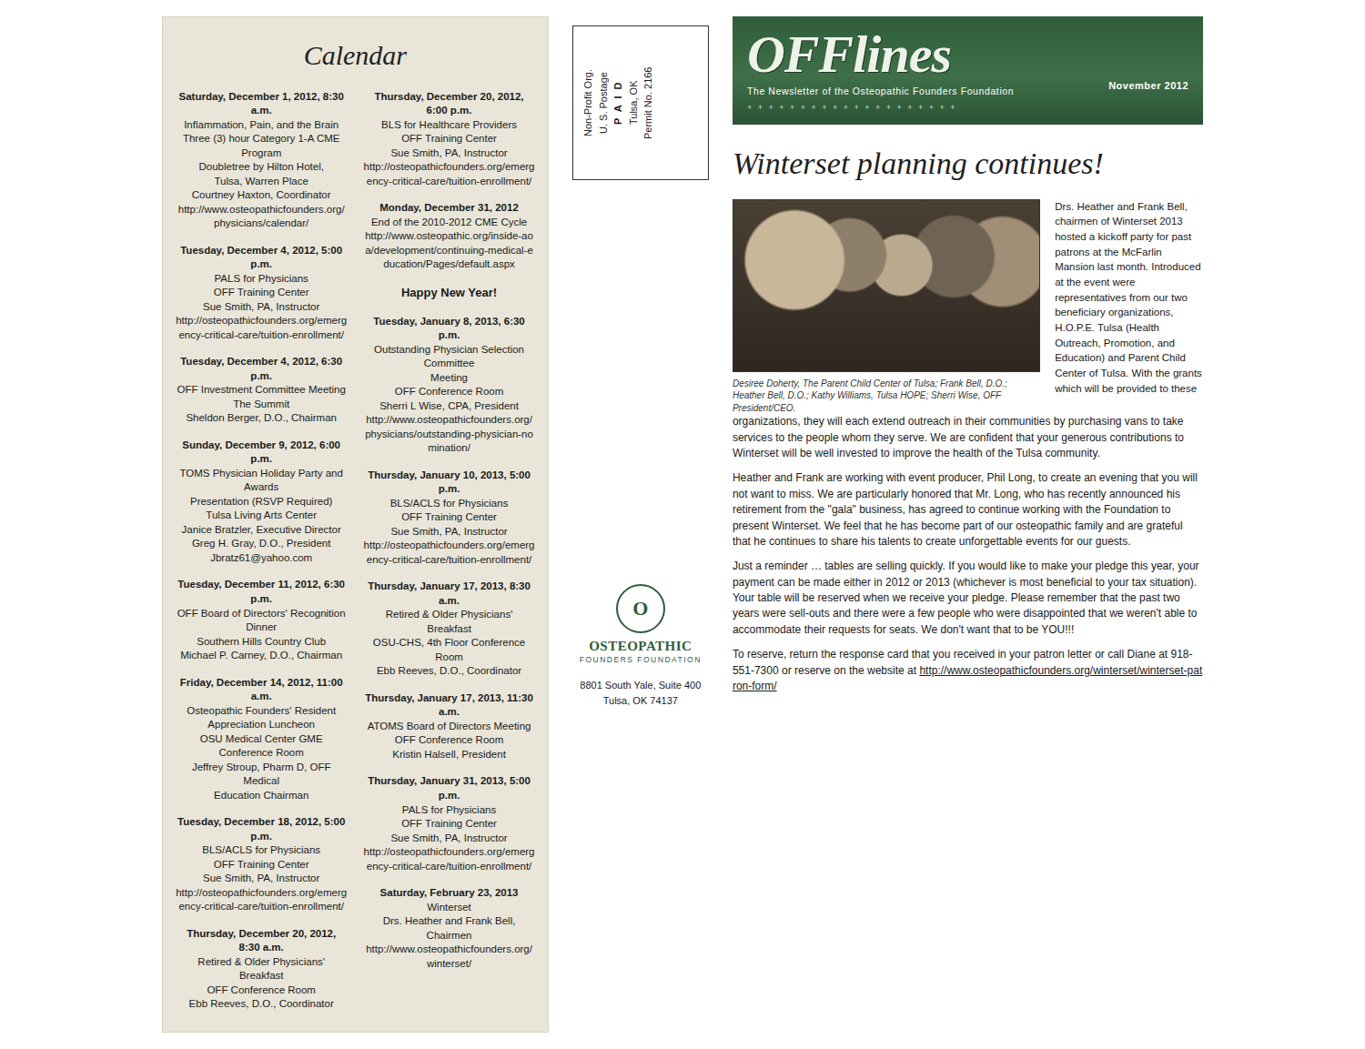Calendar
Saturday, December 1, 2012, 8:30 a.m.
Inflammation, Pain, and the Brain
Three (3) hour Category 1-A CME Program
Doubletree by Hilton Hotel,
Tulsa, Warren Place
Courtney Haxton, Coordinator
http://www.osteopathicfounders.org/physicians/calendar/
Tuesday, December 4, 2012, 5:00 p.m.
PALS for Physicians
OFF Training Center
Sue Smith, PA, Instructor
http://osteopathicfounders.org/emergency-critical-care/tuition-enrollment/
Tuesday, December 4, 2012, 6:30 p.m.
OFF Investment Committee Meeting
The Summit
Sheldon Berger, D.O., Chairman
Sunday, December 9, 2012, 6:00 p.m.
TOMS Physician Holiday Party and Awards
Presentation (RSVP Required)
Tulsa Living Arts Center
Janice Bratzler, Executive Director
Greg H. Gray, D.O., President
Jbratz61@yahoo.com
Tuesday, December 11, 2012, 6:30 p.m.
OFF Board of Directors' Recognition Dinner
Southern Hills Country Club
Michael P. Carney, D.O., Chairman
Friday, December 14, 2012, 11:00 a.m.
Osteopathic Founders' Resident
Appreciation Luncheon
OSU Medical Center GME Conference Room
Jeffrey Stroup, Pharm D, OFF Medical
Education Chairman
Tuesday, December 18, 2012, 5:00 p.m.
BLS/ACLS for Physicians
OFF Training Center
Sue Smith, PA, Instructor
http://osteopathicfounders.org/emergency-critical-care/tuition-enrollment/
Thursday, December 20, 2012, 8:30 a.m.
Retired & Older Physicians' Breakfast
OFF Conference Room
Ebb Reeves, D.O., Coordinator
Thursday, December 20, 2012, 6:00 p.m.
BLS for Healthcare Providers
OFF Training Center
Sue Smith, PA, Instructor
http://osteopathicfounders.org/emergency-critical-care/tuition-enrollment/
Monday, December 31, 2012
End of the 2010-2012 CME Cycle
http://www.osteopathic.org/inside-aoa/development/continuing-medical-education/Pages/default.aspx
Happy New Year!
Tuesday, January 8, 2013, 6:30 p.m.
Outstanding Physician Selection Committee
Meeting
OFF Conference Room
Sherri L Wise, CPA, President
http://www.osteopathicfounders.org/physicians/outstanding-physician-nomination/
Thursday, January 10, 2013, 5:00 p.m.
BLS/ACLS for Physicians
OFF Training Center
Sue Smith, PA, Instructor
http://osteopathicfounders.org/emergency-critical-care/tuition-enrollment/
Thursday, January 17, 2013, 8:30 a.m.
Retired & Older Physicians' Breakfast
OSU-CHS, 4th Floor Conference Room
Ebb Reeves, D.O., Coordinator
Thursday, January 17, 2013, 11:30 a.m.
ATOMS Board of Directors Meeting
OFF Conference Room
Kristin Halsell, President
Thursday, January 31, 2013, 5:00 p.m.
PALS for Physicians
OFF Training Center
Sue Smith, PA, Instructor
http://osteopathicfounders.org/emergency-critical-care/tuition-enrollment/
Saturday, February 23, 2013
Winterset
Drs. Heather and Frank Bell, Chairmen
http://www.osteopathicfounders.org/winterset/
Non-Profit Org.
U. S. Postage
P A I D
Tulsa, OK
Permit No. 2166
O
OSTEOPATHIC
Founders Foundation
8801 South Yale, Suite 400
Tulsa, OK 74137
OFFlines
November 2012
The Newsletter of the Osteopathic Founders Foundation
+ + + + + + + + + + + + + + + + + + + +
Winterset planning continues!
Desiree Doherty, The Parent Child Center of Tulsa; Frank Bell, D.O.; Heather Bell, D.O.; Kathy Williams, Tulsa HOPE; Sherri Wise, OFF President/CEO.
Drs. Heather and Frank Bell, chairmen of Winterset 2013 hosted a kickoff party for past patrons at the McFarlin Mansion last month. Introduced at the event were representatives from our two beneficiary organizations, H.O.P.E. Tulsa (Health Outreach, Promotion, and Education) and Parent Child Center of Tulsa. With the grants which will be provided to these
organizations, they will each extend outreach in their communities by purchasing vans to take services to the people whom they serve. We are confident that your generous contributions to Winterset will be well invested to improve the health of the Tulsa community.
Heather and Frank are working with event producer, Phil Long, to create an evening that you will not want to miss. We are particularly honored that Mr. Long, who has recently announced his retirement from the "gala" business, has agreed to continue working with the Foundation to present Winterset. We feel that he has become part of our osteopathic family and are grateful that he continues to share his talents to create unforgettable events for our guests.
Just a reminder … tables are selling quickly. If you would like to make your pledge this year, your payment can be made either in 2012 or 2013 (whichever is most beneficial to your tax situation). Your table will be reserved when we receive your pledge. Please remember that the past two years were sell-outs and there were a few people who were disappointed that we weren't able to accommodate their requests for seats. We don't want that to be YOU!!!
To reserve, return the response card that you received in your patron letter or call Diane at 918-551-7300 or reserve on the website at http://www.osteopathicfounders.org/winterset/winterset-patron-form/